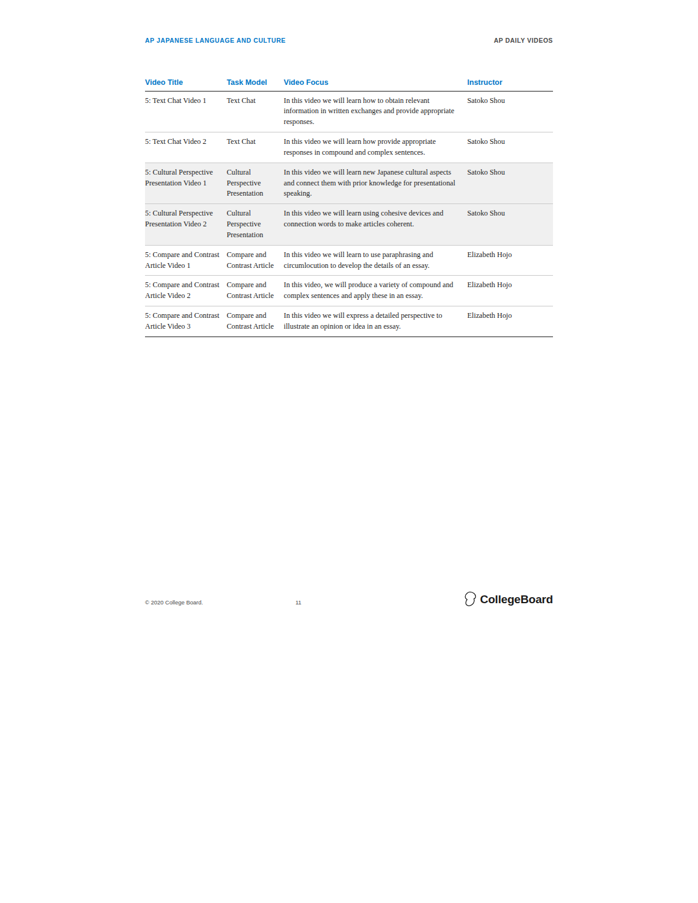AP Japanese Language and Culture
AP Daily Videos
| Video Title | Task Model | Video Focus | Instructor |
| --- | --- | --- | --- |
| 5: Text Chat Video 1 | Text Chat | In this video we will learn how to obtain relevant information in written exchanges and provide appropriate responses. | Satoko Shou |
| 5: Text Chat Video 2 | Text Chat | In this video we will learn how provide appropriate responses in compound and complex sentences. | Satoko Shou |
| 5: Cultural Perspective Presentation Video 1 | Cultural Perspective Presentation | In this video we will learn new Japanese cultural aspects and connect them with prior knowledge for presentational speaking. | Satoko Shou |
| 5: Cultural Perspective Presentation Video 2 | Cultural Perspective Presentation | In this video we will learn using cohesive devices and connection words to make articles coherent. | Satoko Shou |
| 5: Compare and Contrast Article Video 1 | Compare and Contrast Article | In this video we will learn to use paraphrasing and circumlocution to develop the details of an essay. | Elizabeth Hojo |
| 5: Compare and Contrast Article Video 2 | Compare and Contrast Article | In this video, we will produce a variety of compound and complex sentences and apply these in an essay. | Elizabeth Hojo |
| 5: Compare and Contrast Article Video 3 | Compare and Contrast Article | In this video we will express a detailed perspective to illustrate an opinion or idea in an essay. | Elizabeth Hojo |
© 2020 College Board.
11
CollegeBoard